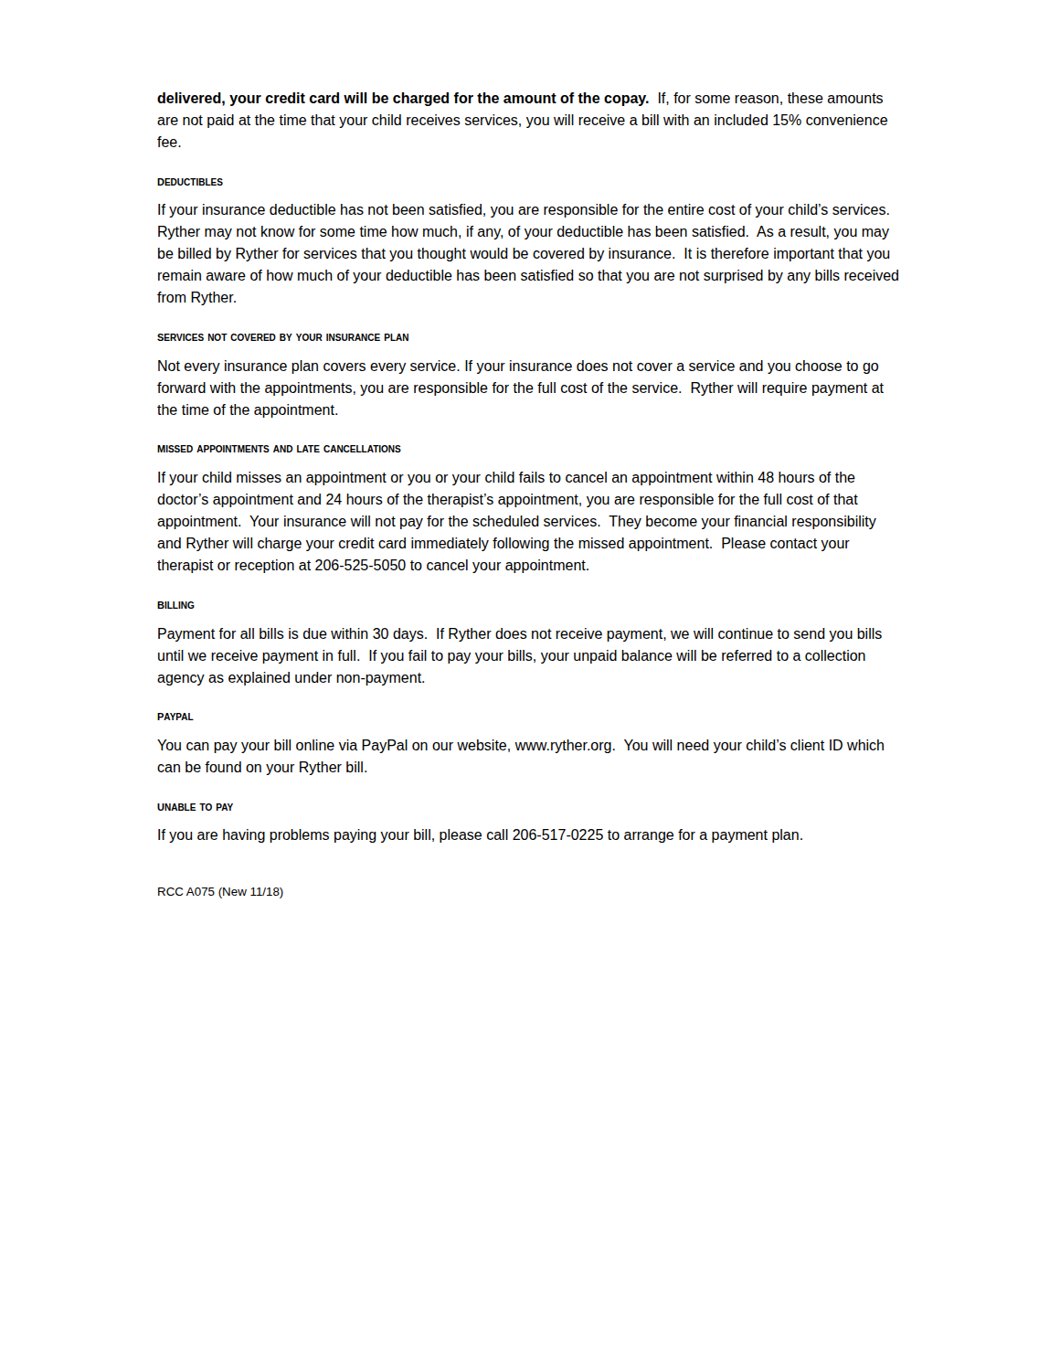delivered, your credit card will be charged for the amount of the copay. If, for some reason, these amounts are not paid at the time that your child receives services, you will receive a bill with an included 15% convenience fee.
Deductibles
If your insurance deductible has not been satisfied, you are responsible for the entire cost of your child’s services. Ryther may not know for some time how much, if any, of your deductible has been satisfied. As a result, you may be billed by Ryther for services that you thought would be covered by insurance. It is therefore important that you remain aware of how much of your deductible has been satisfied so that you are not surprised by any bills received from Ryther.
Services not covered by your insurance plan
Not every insurance plan covers every service. If your insurance does not cover a service and you choose to go forward with the appointments, you are responsible for the full cost of the service. Ryther will require payment at the time of the appointment.
Missed appointments and late cancellations
If your child misses an appointment or you or your child fails to cancel an appointment within 48 hours of the doctor’s appointment and 24 hours of the therapist’s appointment, you are responsible for the full cost of that appointment. Your insurance will not pay for the scheduled services. They become your financial responsibility and Ryther will charge your credit card immediately following the missed appointment. Please contact your therapist or reception at 206-525-5050 to cancel your appointment.
Billing
Payment for all bills is due within 30 days. If Ryther does not receive payment, we will continue to send you bills until we receive payment in full. If you fail to pay your bills, your unpaid balance will be referred to a collection agency as explained under non-payment.
PayPal
You can pay your bill online via PayPal on our website, www.ryther.org. You will need your child’s client ID which can be found on your Ryther bill.
Unable to pay
If you are having problems paying your bill, please call 206-517-0225 to arrange for a payment plan.
RCC A075 (New 11/18)